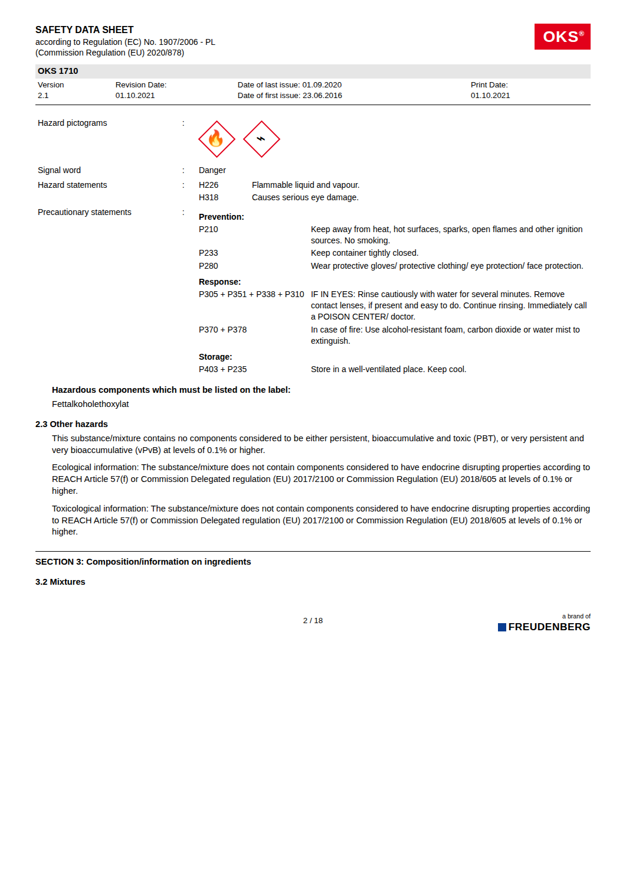SAFETY DATA SHEET
according to Regulation (EC) No. 1907/2006 - PL
(Commission Regulation (EU) 2020/878)
OKS®
OKS 1710
| Version 2.1 | Revision Date: 01.10.2021 | Date of last issue: 01.09.2020 Date of first issue: 23.06.2016 | Print Date: 01.10.2021 |
| Hazard pictograms | : | 🔥 ⌁ |
| Signal word | : | Danger |
| Hazard statements | : | H226 Flammable liquid and vapour. H318 Causes serious eye damage. |
| Precautionary statements | : | Prevention: P210 Keep away from heat, hot surfaces, sparks, open flames and other ignition sources. No smoking. P233 Keep container tightly closed. P280 Wear protective gloves/ protective clothing/ eye protection/ face protection. Response: P305 + P351 + P338 + P310 IF IN EYES: Rinse cautiously with water for several minutes. Remove contact lenses, if present and easy to do. Continue rinsing. Immediately call a POISON CENTER/ doctor. P370 + P378 In case of fire: Use alcohol-resistant foam, carbon dioxide or water mist to extinguish. Storage: P403 + P235 Store in a well-ventilated place. Keep cool. |
Hazardous components which must be listed on the label:
Fettalkoholethoxylat
2.3 Other hazards
This substance/mixture contains no components considered to be either persistent, bioaccumulative and toxic (PBT), or very persistent and very bioaccumulative (vPvB) at levels of 0.1% or higher.
Ecological information: The substance/mixture does not contain components considered to have endocrine disrupting properties according to REACH Article 57(f) or Commission Delegated regulation (EU) 2017/2100 or Commission Regulation (EU) 2018/605 at levels of 0.1% or higher.
Toxicological information: The substance/mixture does not contain components considered to have endocrine disrupting properties according to REACH Article 57(f) or Commission Delegated regulation (EU) 2017/2100 or Commission Regulation (EU) 2018/605 at levels of 0.1% or higher.
SECTION 3: Composition/information on ingredients
3.2 Mixtures
2 / 18
a brand of
FREUDENBERG